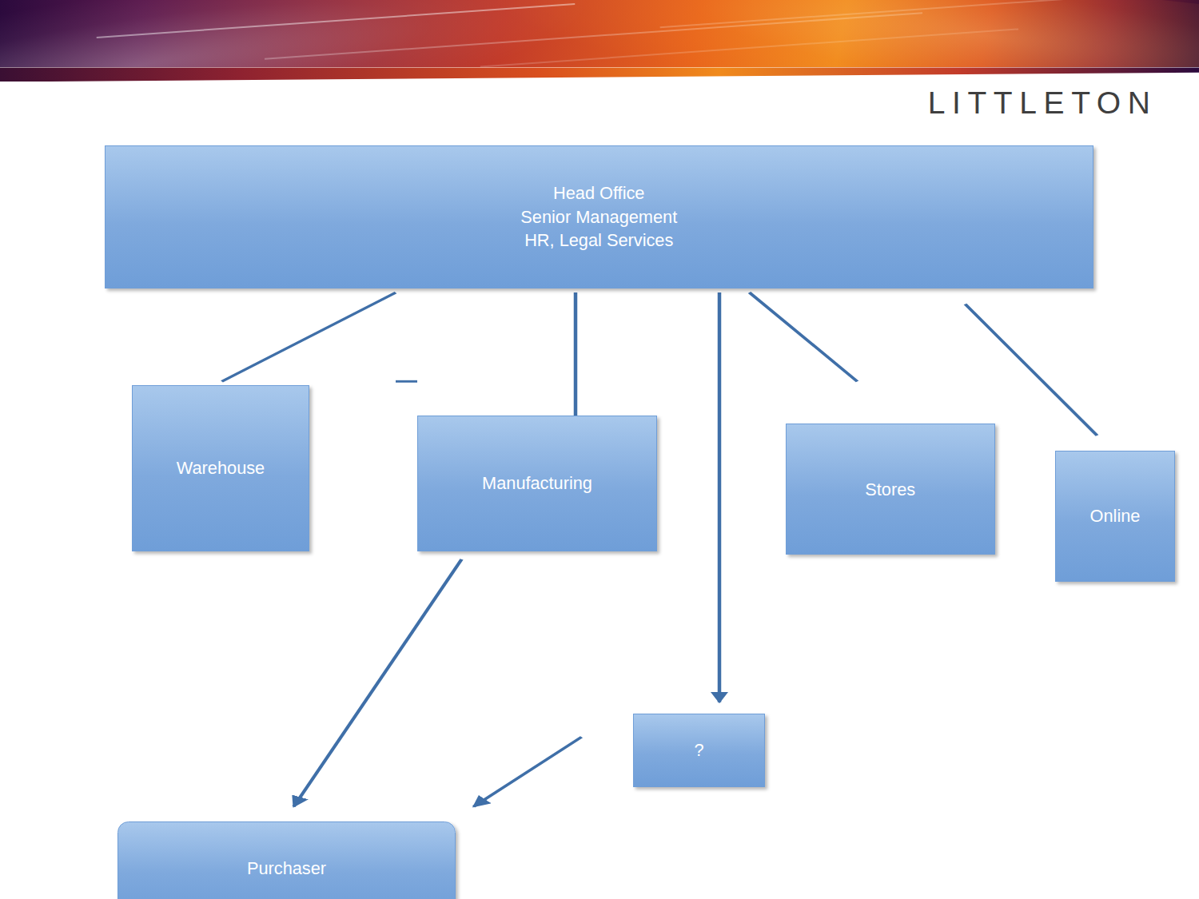LITTLETON
Head Office Senior Management HR, Legal Services
Warehouse
Manufacturing
Stores
Online
?
Purchaser